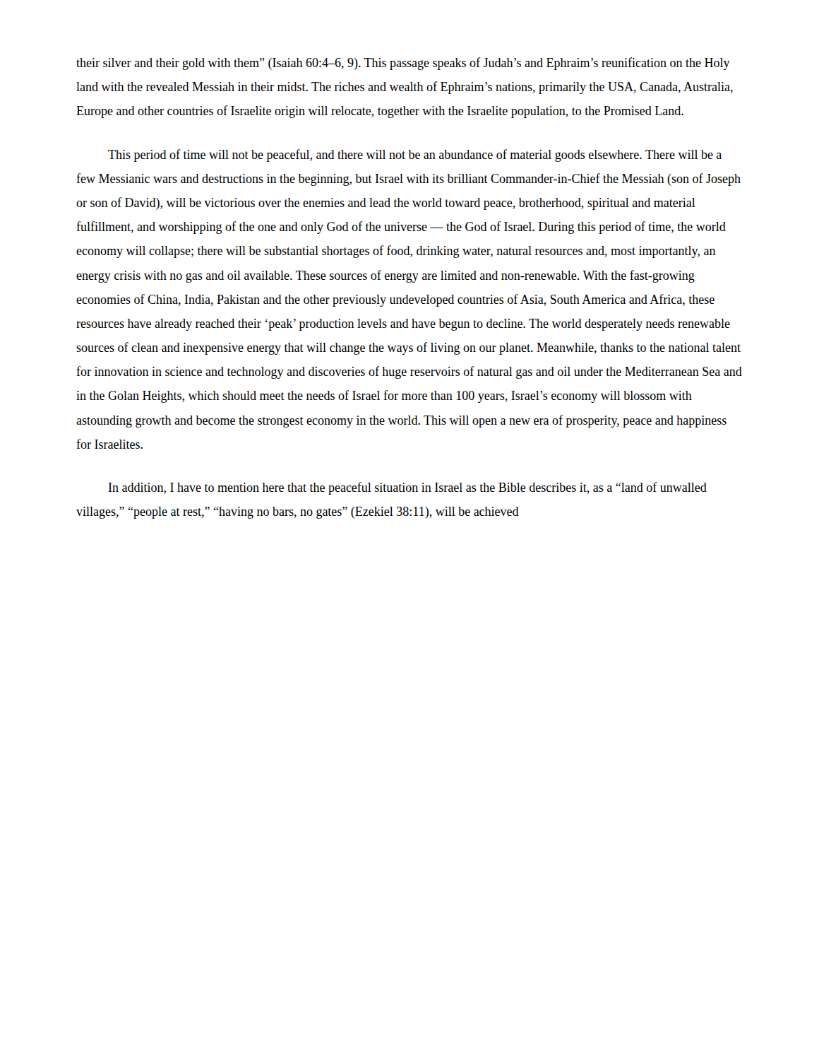their silver and their gold with them” (Isaiah 60:4–6, 9). This passage speaks of Judah’s and Ephraim’s reunification on the Holy land with the revealed Messiah in their midst. The riches and wealth of Ephraim’s nations, primarily the USA, Canada, Australia, Europe and other countries of Israelite origin will relocate, together with the Israelite population, to the Promised Land.
This period of time will not be peaceful, and there will not be an abundance of material goods elsewhere. There will be a few Messianic wars and destructions in the beginning, but Israel with its brilliant Commander-in-Chief the Messiah (son of Joseph or son of David), will be victorious over the enemies and lead the world toward peace, brotherhood, spiritual and material fulfillment, and worshipping of the one and only God of the universe — the God of Israel. During this period of time, the world economy will collapse; there will be substantial shortages of food, drinking water, natural resources and, most importantly, an energy crisis with no gas and oil available. These sources of energy are limited and non-renewable. With the fast-growing economies of China, India, Pakistan and the other previously undeveloped countries of Asia, South America and Africa, these resources have already reached their ‘peak’ production levels and have begun to decline. The world desperately needs renewable sources of clean and inexpensive energy that will change the ways of living on our planet. Meanwhile, thanks to the national talent for innovation in science and technology and discoveries of huge reservoirs of natural gas and oil under the Mediterranean Sea and in the Golan Heights, which should meet the needs of Israel for more than 100 years, Israel’s economy will blossom with astounding growth and become the strongest economy in the world. This will open a new era of prosperity, peace and happiness for Israelites.
In addition, I have to mention here that the peaceful situation in Israel as the Bible describes it, as a “land of unwalled villages,” “people at rest,” “having no bars, no gates” (Ezekiel 38:11), will be achieved